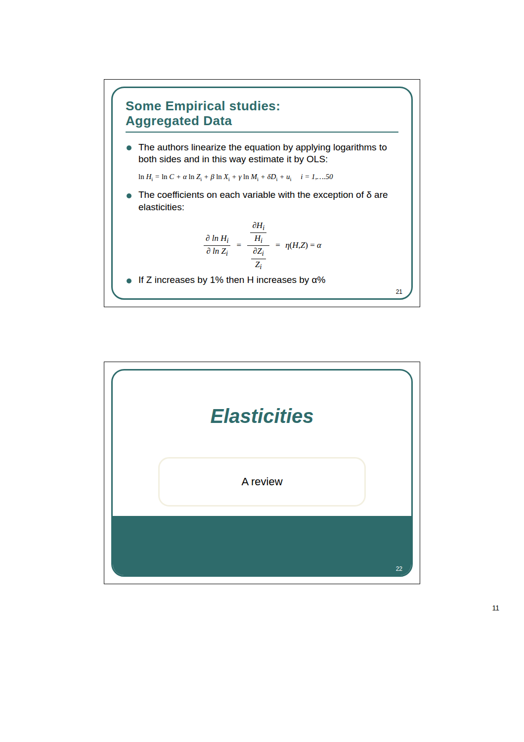Some Empirical studies:
Aggregated Data
The authors linearize the equation by applying logarithms to both sides and in this way estimate it by OLS:
ln Hi = ln C + α ln Zi + β ln Xi + γ ln Mi + δDi + ui i = 1,….50
The coefficients on each variable with the exception of δ are elasticities:
∂ ln Hi ∂ ln Zi = ∂Hi Hi ∂Zi Zi = η(H,Z) = α
If Z increases by 1% then H increases by α%
21
Elasticities
A review
22
11